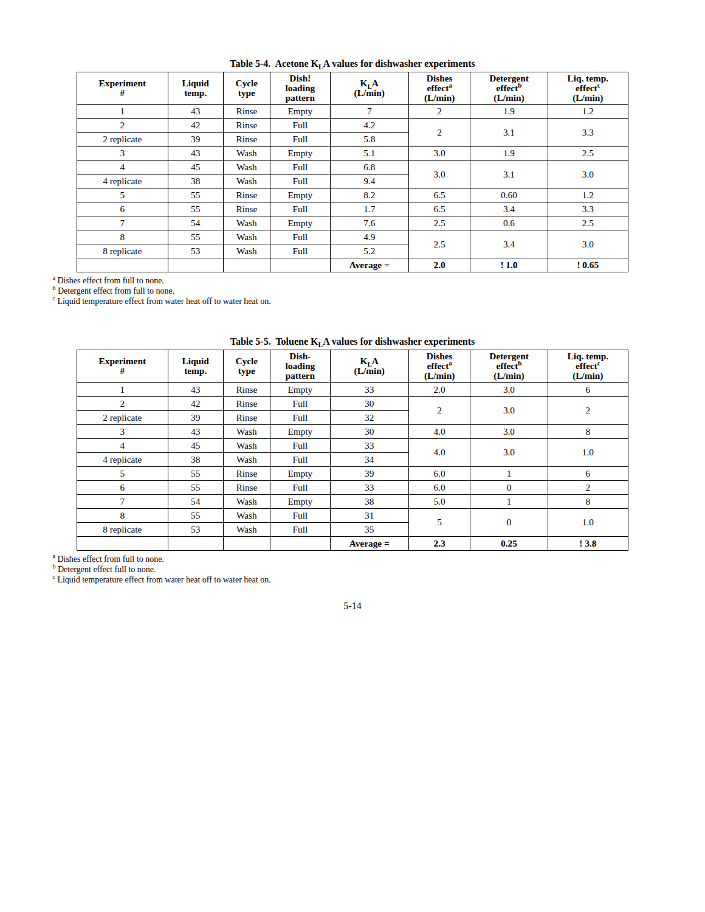Table 5-4. Acetone KLA values for dishwasher experiments
| Experiment # | Liquid temp. | Cycle type | Dish! loading pattern | K L A (L/min) | Dishes effect a (L/min) | Detergent effect b (L/min) | Liq. temp. effect c (L/min) |
| --- | --- | --- | --- | --- | --- | --- | --- |
| 1 | 43 | Rinse | Empty | 7 | 2 | 1.9 | 1.2 |
| 2 | 42 | Rinse | Full | 4.2 | 2 | 3.1 | 3.3 |
| 2 replicate | 39 | Rinse | Full | 5.8 |
| 3 | 43 | Wash | Empty | 5.1 | 3.0 | 1.9 | 2.5 |
| 4 | 45 | Wash | Full | 6.8 | 3.0 | 3.1 | 3.0 |
| 4 replicate | 38 | Wash | Full | 9.4 |
| 5 | 55 | Rinse | Empty | 8.2 | 6.5 | 0.60 | 1.2 |
| 6 | 55 | Rinse | Full | 1.7 | 6.5 | 3.4 | 3.3 |
| 7 | 54 | Wash | Empty | 7.6 | 2.5 | 0.6 | 2.5 |
| 8 | 55 | Wash | Full | 4.9 | 2.5 | 3.4 | 3.0 |
| 8 replicate | 53 | Wash | Full | 5.2 |
| | | | | Average = | 2.0 | ! 1.0 | ! 0.65 |
a Dishes effect from full to none.
b Detergent effect from full to none.
c Liquid temperature effect from water heat off to water heat on.
Table 5-5. Toluene KLA values for dishwasher experiments
| Experiment # | Liquid temp. | Cycle type | Dish- loading pattern | K L A (L/min) | Dishes effect a (L/min) | Detergent effect b (L/min) | Liq. temp. effect c (L/min) |
| --- | --- | --- | --- | --- | --- | --- | --- |
| 1 | 43 | Rinse | Empty | 33 | 2.0 | 3.0 | 6 |
| 2 | 42 | Rinse | Full | 30 | 2 | 3.0 | 2 |
| 2 replicate | 39 | Rinse | Full | 32 |
| 3 | 43 | Wash | Empty | 30 | 4.0 | 3.0 | 8 |
| 4 | 45 | Wash | Full | 33 | 4.0 | 3.0 | 1.0 |
| 4 replicate | 38 | Wash | Full | 34 |
| 5 | 55 | Rinse | Empty | 39 | 6.0 | 1 | 6 |
| 6 | 55 | Rinse | Full | 33 | 6.0 | 0 | 2 |
| 7 | 54 | Wash | Empty | 38 | 5.0 | 1 | 8 |
| 8 | 55 | Wash | Full | 31 | 5 | 0 | 1.0 |
| 8 replicate | 53 | Wash | Full | 35 |
| | | | | Average = | 2.3 | 0.25 | ! 3.8 |
a Dishes effect from full to none.
b Detergent effect full to none.
c Liquid temperature effect from water heat off to water heat on.
5-14